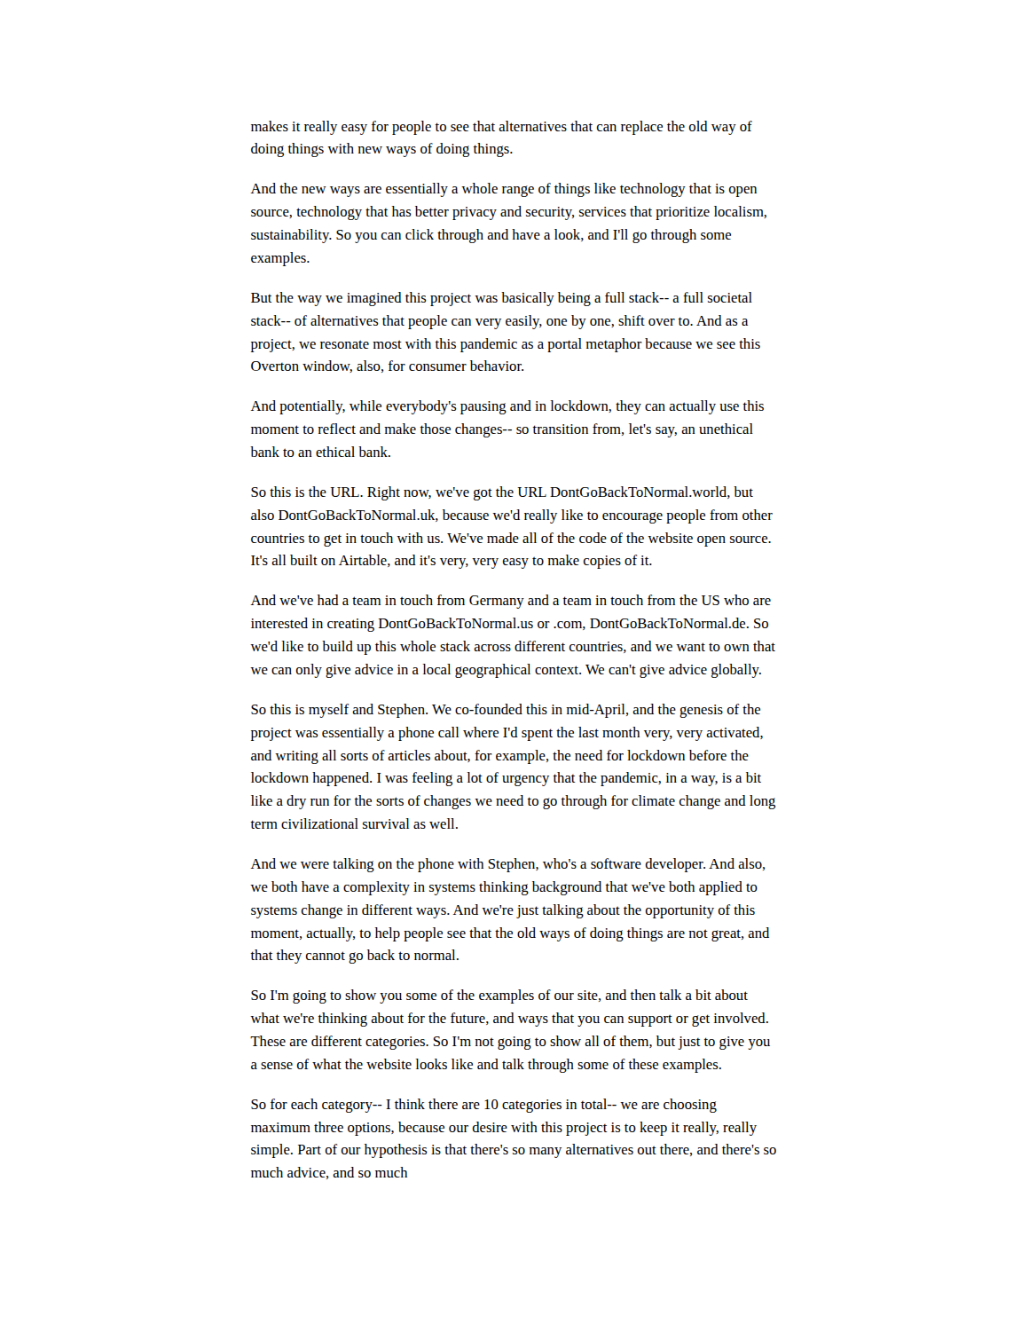makes it really easy for people to see that alternatives that can replace the old way of doing things with new ways of doing things.
And the new ways are essentially a whole range of things like technology that is open source, technology that has better privacy and security, services that prioritize localism, sustainability. So you can click through and have a look, and I'll go through some examples.
But the way we imagined this project was basically being a full stack-- a full societal stack-- of alternatives that people can very easily, one by one, shift over to. And as a project, we resonate most with this pandemic as a portal metaphor because we see this Overton window, also, for consumer behavior.
And potentially, while everybody's pausing and in lockdown, they can actually use this moment to reflect and make those changes-- so transition from, let's say, an unethical bank to an ethical bank.
So this is the URL. Right now, we've got the URL DontGoBackToNormal.world, but also DontGoBackToNormal.uk, because we'd really like to encourage people from other countries to get in touch with us. We've made all of the code of the website open source. It's all built on Airtable, and it's very, very easy to make copies of it.
And we've had a team in touch from Germany and a team in touch from the US who are interested in creating DontGoBackToNormal.us or .com, DontGoBackToNormal.de. So we'd like to build up this whole stack across different countries, and we want to own that we can only give advice in a local geographical context. We can't give advice globally.
So this is myself and Stephen. We co-founded this in mid-April, and the genesis of the project was essentially a phone call where I'd spent the last month very, very activated, and writing all sorts of articles about, for example, the need for lockdown before the lockdown happened. I was feeling a lot of urgency that the pandemic, in a way, is a bit like a dry run for the sorts of changes we need to go through for climate change and long term civilizational survival as well.
And we were talking on the phone with Stephen, who's a software developer. And also, we both have a complexity in systems thinking background that we've both applied to systems change in different ways. And we're just talking about the opportunity of this moment, actually, to help people see that the old ways of doing things are not great, and that they cannot go back to normal.
So I'm going to show you some of the examples of our site, and then talk a bit about what we're thinking about for the future, and ways that you can support or get involved. These are different categories. So I'm not going to show all of them, but just to give you a sense of what the website looks like and talk through some of these examples.
So for each category-- I think there are 10 categories in total-- we are choosing maximum three options, because our desire with this project is to keep it really, really simple. Part of our hypothesis is that there's so many alternatives out there, and there's so much advice, and so much